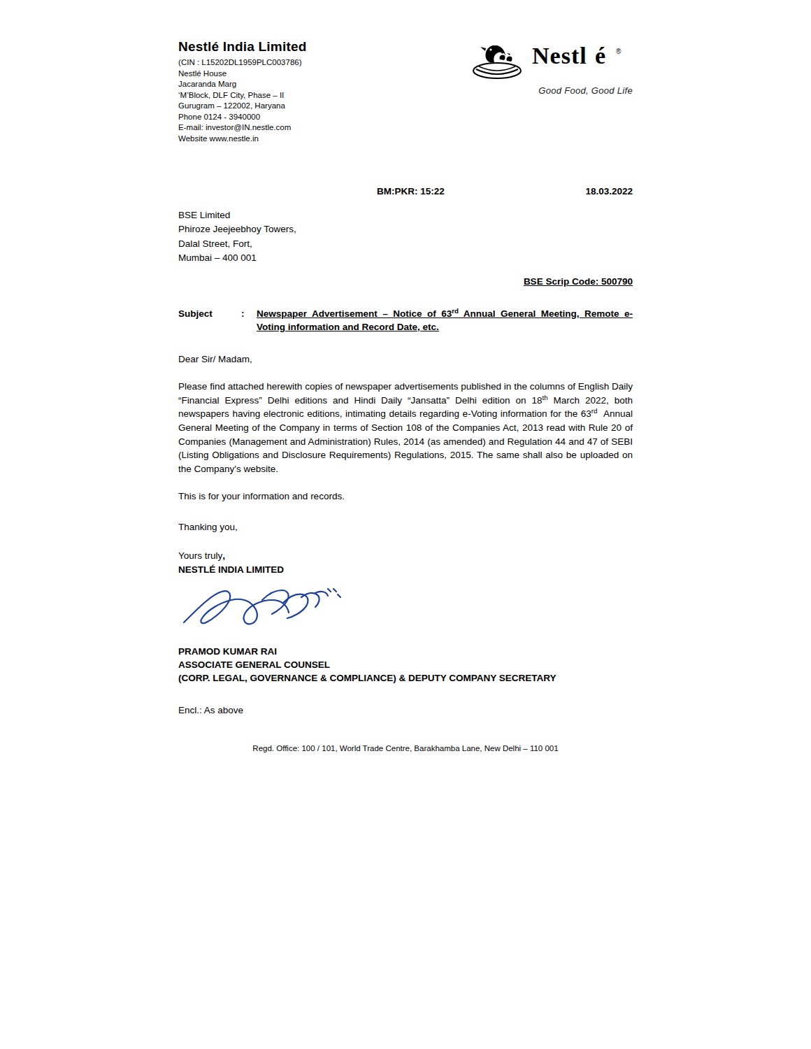Nestlé India Limited
(CIN : L15202DL1959PLC003786)
Nestlé House
Jacaranda Marg
‘M’Block, DLF City, Phase – II
Gurugram – 122002, Haryana
Phone 0124 - 3940000
E-mail: investor@IN.nestle.com
Website www.nestle.in
Nestl é ®
Good Food, Good Life
BM:PKR: 15:22 18.03.2022
BSE Limited
Phiroze Jeejeebhoy Towers,
Dalal Street, Fort,
Mumbai – 400 001
BSE Scrip Code: 500790
Subject
:
Newspaper Advertisement – Notice of 63rd Annual General Meeting, Remote e-Voting information and Record Date, etc.
Dear Sir/ Madam,
Please find attached herewith copies of newspaper advertisements published in the columns of English Daily “Financial Express” Delhi editions and Hindi Daily “Jansatta” Delhi edition on 18th March 2022, both newspapers having electronic editions, intimating details regarding e-Voting information for the 63rd Annual General Meeting of the Company in terms of Section 108 of the Companies Act, 2013 read with Rule 20 of Companies (Management and Administration) Rules, 2014 (as amended) and Regulation 44 and 47 of SEBI (Listing Obligations and Disclosure Requirements) Regulations, 2015. The same shall also be uploaded on the Company's website.
This is for your information and records.
Thanking you,
Yours truly,
NESTLÉ INDIA LIMITED
PRAMOD KUMAR RAI
ASSOCIATE GENERAL COUNSEL
(CORP. LEGAL, GOVERNANCE & COMPLIANCE) & DEPUTY COMPANY SECRETARY
Encl.: As above
Regd. Office: 100 / 101, World Trade Centre, Barakhamba Lane, New Delhi – 110 001